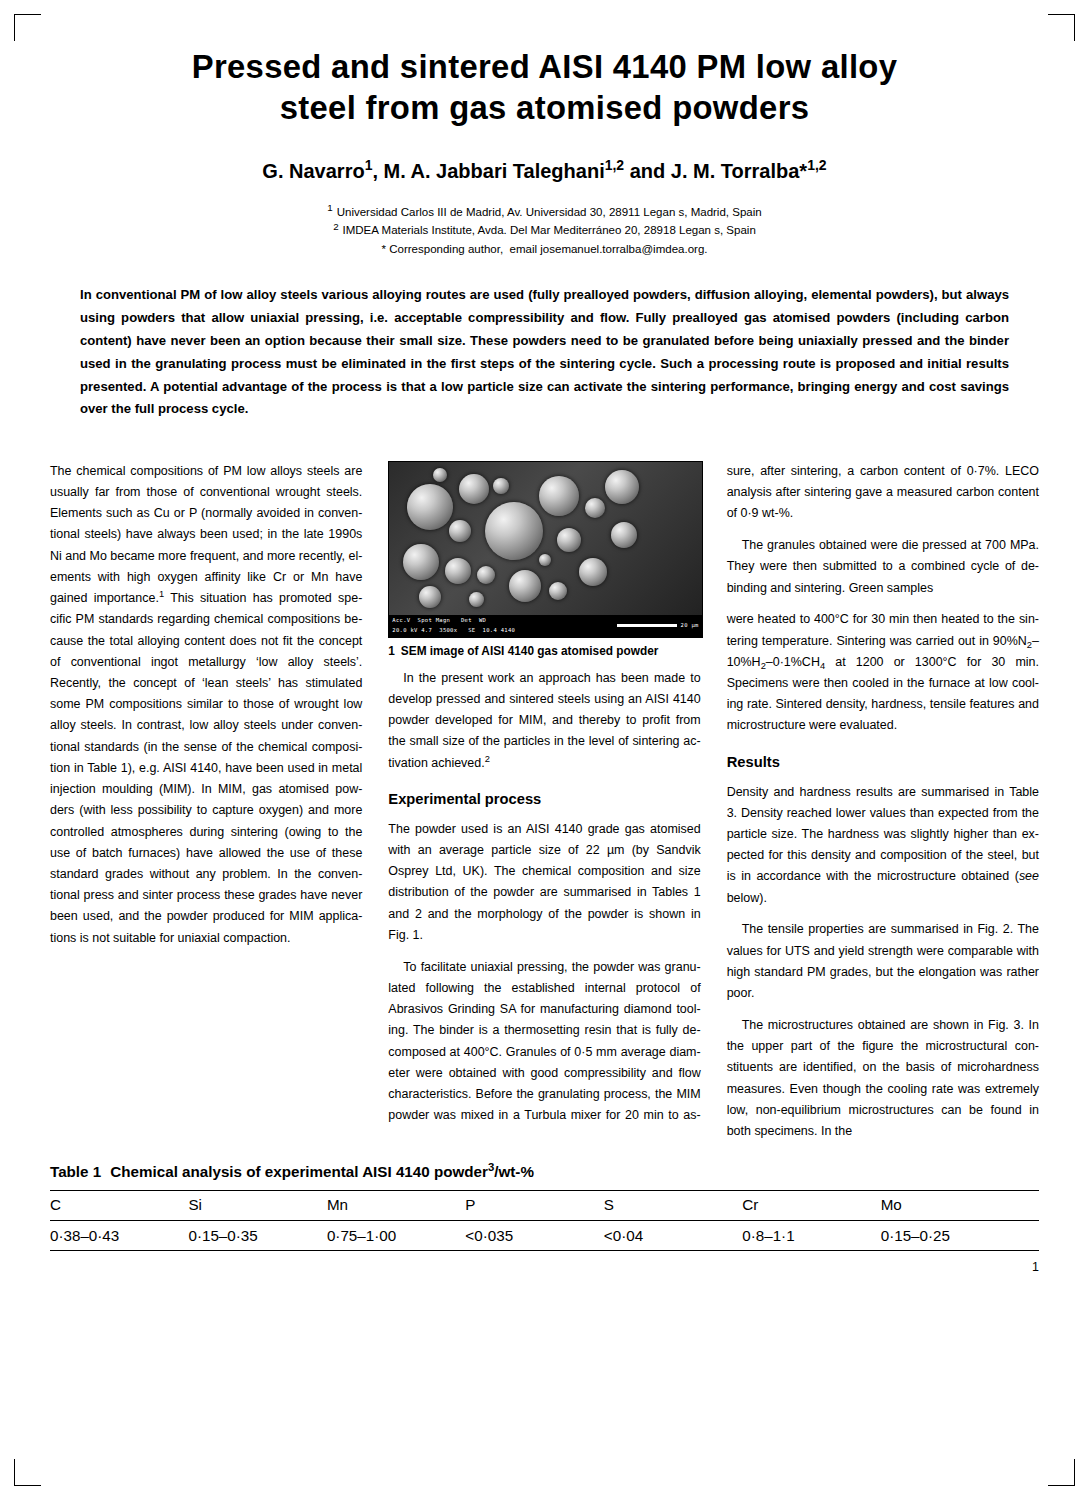Pressed and sintered AISI 4140 PM low alloy
steel from gas atomised powders
G. Navarro1, M. A. Jabbari Taleghani1,2 and J. M. Torralba*1,2
1Universidad Carlos III de Madrid, Av. Universidad 30, 28911 Legan s, Madrid, Spain
2IMDEA Materials Institute, Avda. Del Mar Mediterráneo 20, 28918 Legan s, Spain
* Corresponding author, email josemanuel.torralba@imdea.org.
In conventional PM of low alloy steels various alloying routes are used (fully prealloyed powders, diffusion alloying, elemental powders), but always using powders that allow uniaxial pressing, i.e. acceptable compressibility and flow. Fully prealloyed gas atomised powders (including carbon content) have never been an option because their small size. These powders need to be granulated before being uniaxially pressed and the binder used in the granulating process must be eliminated in the first steps of the sintering cycle. Such a processing route is proposed and initial results presented. A potential advantage of the process is that a low particle size can activate the sintering performance, bringing energy and cost savings over the full process cycle.
The chemical compositions of PM low alloys steels are usually far from those of conventional wrought steels. Elements such as Cu or P (normally avoided in conventional steels) have always been used; in the late 1990s Ni and Mo became more frequent, and more recently, elements with high oxygen affinity like Cr or Mn have gained importance.1 This situation has promoted specific PM standards regarding chemical compositions because the total alloying content does not fit the concept of conventional ingot metallurgy ‘low alloy steels’. Recently, the concept of ‘lean steels’ has stimulated some PM compositions similar to those of wrought low alloy steels. In contrast, low alloy steels under conventional standards (in the sense of the chemical composition in Table 1), e.g. AISI 4140, have been used in metal injection moulding (MIM). In MIM, gas atomised powders (with less possibility to capture oxygen) and more controlled atmospheres during sintering (owing to the use of batch furnaces) have allowed the use of these standard grades without any problem. In the conventional press and sinter process these grades have never been used, and the powder produced for MIM applications is not suitable for uniaxial compaction.
Acc.V Spot Magn Det WD
20.0 kV 4.7 3500x SE 10.4 4140 20 µm
1 SEM image of AISI 4140 gas atomised powder
In the present work an approach has been made to develop pressed and sintered steels using an AISI 4140 powder developed for MIM, and thereby to profit from the small size of the particles in the level of sintering activation achieved.2
Experimental process
The powder used is an AISI 4140 grade gas atomised with an average particle size of 22 µm (by Sandvik Osprey Ltd, UK). The chemical composition and size distribution of the powder are summarised in Tables 1 and 2 and the morphology of the powder is shown in Fig. 1.
To facilitate uniaxial pressing, the powder was granulated following the established internal protocol of Abrasivos Grinding SA for manufacturing diamond tooling. The binder is a thermosetting resin that is fully decomposed at 400°C. Granules of 0·5 mm average diameter were obtained with good compressibility and flow characteristics. Before the granulating process, the MIM powder was mixed in a Turbula mixer for 20 min to assure, after sintering, a carbon content of 0·7%. LECO analysis after sintering gave a measured carbon content of 0·9 wt-%.
The granules obtained were die pressed at 700 MPa. They were then submitted to a combined cycle of debinding and sintering. Green samples
were heated to 400°C for 30 min then heated to the sintering temperature. Sintering was carried out in 90%N2–10%H2–0·1%CH4 at 1200 or 1300°C for 30 min. Specimens were then cooled in the furnace at low cooling rate. Sintered density, hardness, tensile features and microstructure were evaluated.
Results
Density and hardness results are summarised in Table 3. Density reached lower values than expected from the particle size. The hardness was slightly higher than expected for this density and composition of the steel, but is in accordance with the microstructure obtained (see below).
The tensile properties are summarised in Fig. 2. The values for UTS and yield strength were comparable with high standard PM grades, but the elongation was rather poor.
The microstructures obtained are shown in Fig. 3. In the upper part of the figure the microstructural constituents are identified, on the basis of microhardness measures. Even though the cooling rate was extremely low, non-equilibrium microstructures can be found in both specimens. In the
Table 1 Chemical analysis of experimental AISI 4140 powder 3 /wt-%
| C | Si | Mn | P | S | Cr | Mo |
| --- | --- | --- | --- | --- | --- | --- |
| 0·38–0·43 | 0·15–0·35 | 0·75–1·00 | <0·035 | <0·04 | 0·8–1·1 | 0·15–0·25 |
1